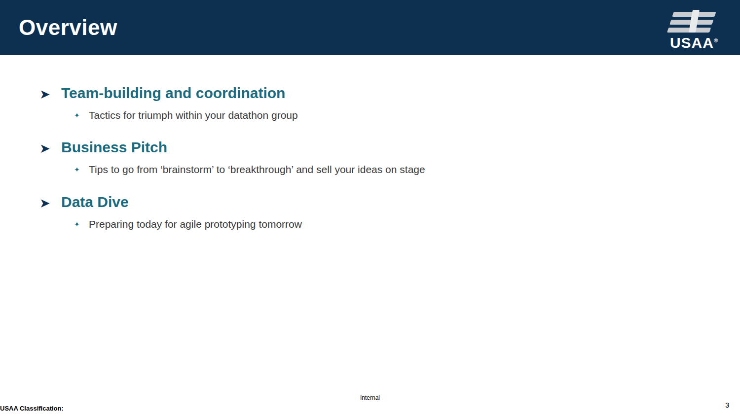Overview
USAA®
➤ Team-building and coordination
✦Tactics for triumph within your datathon group
➤ Business Pitch
✦Tips to go from ‘brainstorm’ to ‘breakthrough’ and sell your ideas on stage
➤ Data Dive
✦Preparing today for agile prototyping tomorrow
Internal
USAA Classification:
3